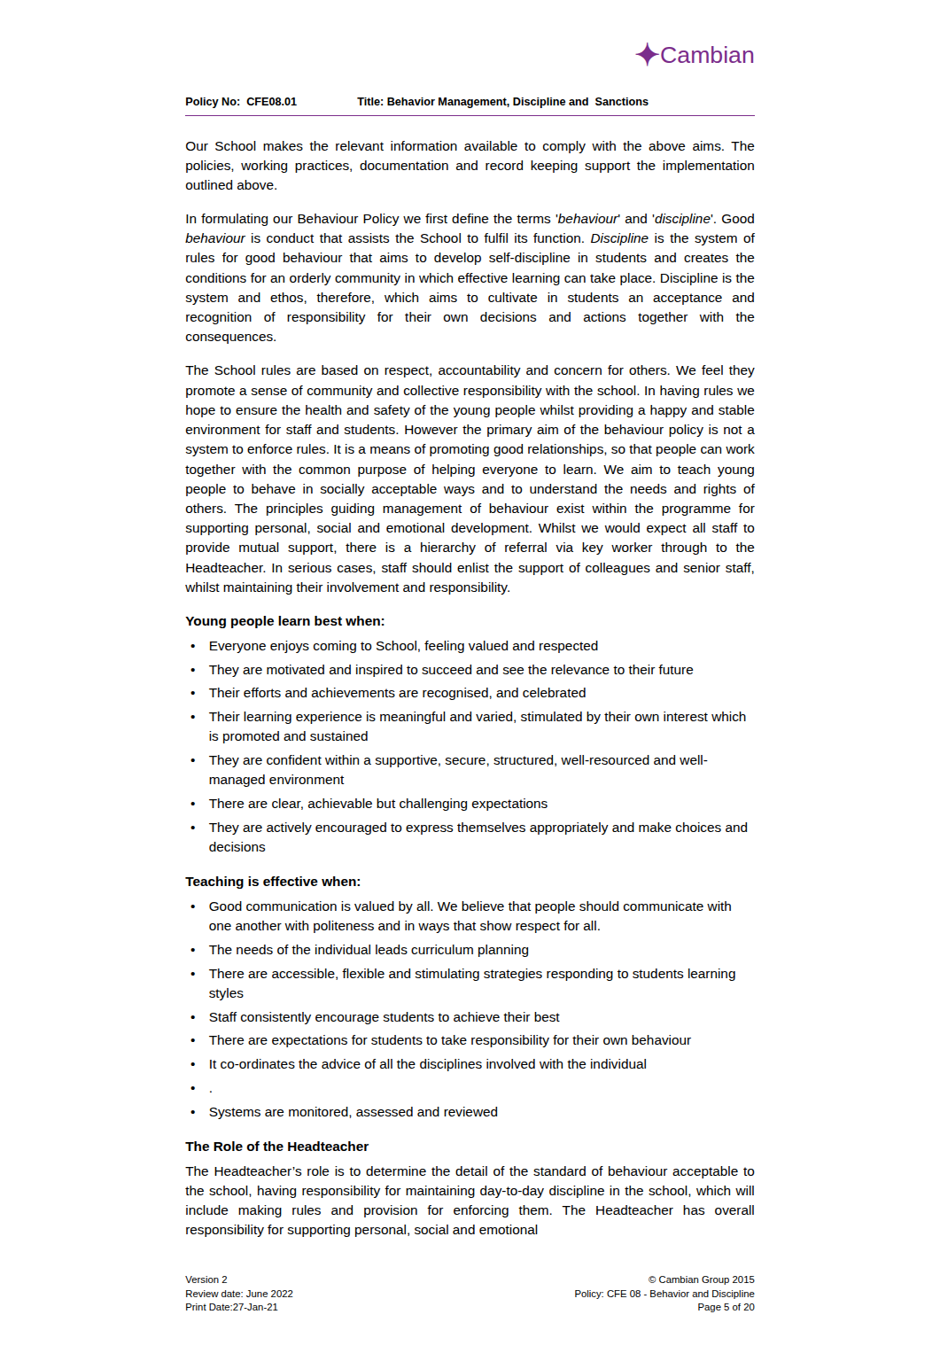✦Cambian
Policy No: CFE08.01 Title: Behavior Management, Discipline and Sanctions
Our School makes the relevant information available to comply with the above aims. The policies, working practices, documentation and record keeping support the implementation outlined above.
In formulating our Behaviour Policy we first define the terms 'behaviour' and 'discipline'. Good behaviour is conduct that assists the School to fulfil its function. Discipline is the system of rules for good behaviour that aims to develop self-discipline in students and creates the conditions for an orderly community in which effective learning can take place. Discipline is the system and ethos, therefore, which aims to cultivate in students an acceptance and recognition of responsibility for their own decisions and actions together with the consequences.
The School rules are based on respect, accountability and concern for others. We feel they promote a sense of community and collective responsibility with the school. In having rules we hope to ensure the health and safety of the young people whilst providing a happy and stable environment for staff and students. However the primary aim of the behaviour policy is not a system to enforce rules. It is a means of promoting good relationships, so that people can work together with the common purpose of helping everyone to learn. We aim to teach young people to behave in socially acceptable ways and to understand the needs and rights of others. The principles guiding management of behaviour exist within the programme for supporting personal, social and emotional development. Whilst we would expect all staff to provide mutual support, there is a hierarchy of referral via key worker through to the Headteacher. In serious cases, staff should enlist the support of colleagues and senior staff, whilst maintaining their involvement and responsibility.
Young people learn best when:
Everyone enjoys coming to School, feeling valued and respected
They are motivated and inspired to succeed and see the relevance to their future
Their efforts and achievements are recognised, and celebrated
Their learning experience is meaningful and varied, stimulated by their own interest which is promoted and sustained
They are confident within a supportive, secure, structured, well-resourced and well-managed environment
There are clear, achievable but challenging expectations
They are actively encouraged to express themselves appropriately and make choices and decisions
Teaching is effective when:
Good communication is valued by all. We believe that people should communicate with one another with politeness and in ways that show respect for all.
The needs of the individual leads curriculum planning
There are accessible, flexible and stimulating strategies responding to students learning styles
Staff consistently encourage students to achieve their best
There are expectations for students to take responsibility for their own behaviour
It co-ordinates the advice of all the disciplines involved with the individual
.
Systems are monitored, assessed and reviewed
The Role of the Headteacher
The Headteacher’s role is to determine the detail of the standard of behaviour acceptable to the school, having responsibility for maintaining day-to-day discipline in the school, which will include making rules and provision for enforcing them. The Headteacher has overall responsibility for supporting personal, social and emotional
Version 2
Review date: June 2022
Print Date:27-Jan-21
© Cambian Group 2015
Policy: CFE 08 - Behavior and Discipline
Page 5 of 20